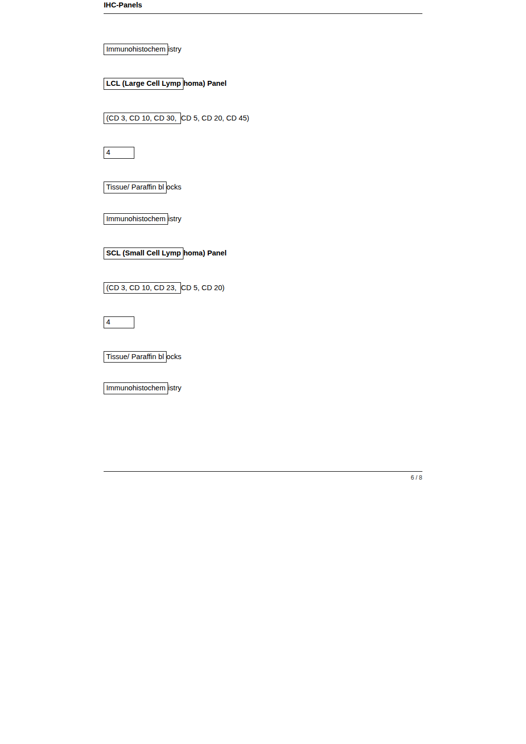IHC-Panels
Immunohistochemistry
LCL (Large Cell Lymp homa) Panel
(CD 3, CD 10, CD 30, CD 5, CD 20, CD 45)
4
Tissue/ Paraffin blocks
Immunohistochemistry
SCL (Small Cell Lymp homa) Panel
(CD 3, CD 10, CD 23, CD 5, CD 20)
4
Tissue/ Paraffin blocks
Immunohistochemistry
6 / 8